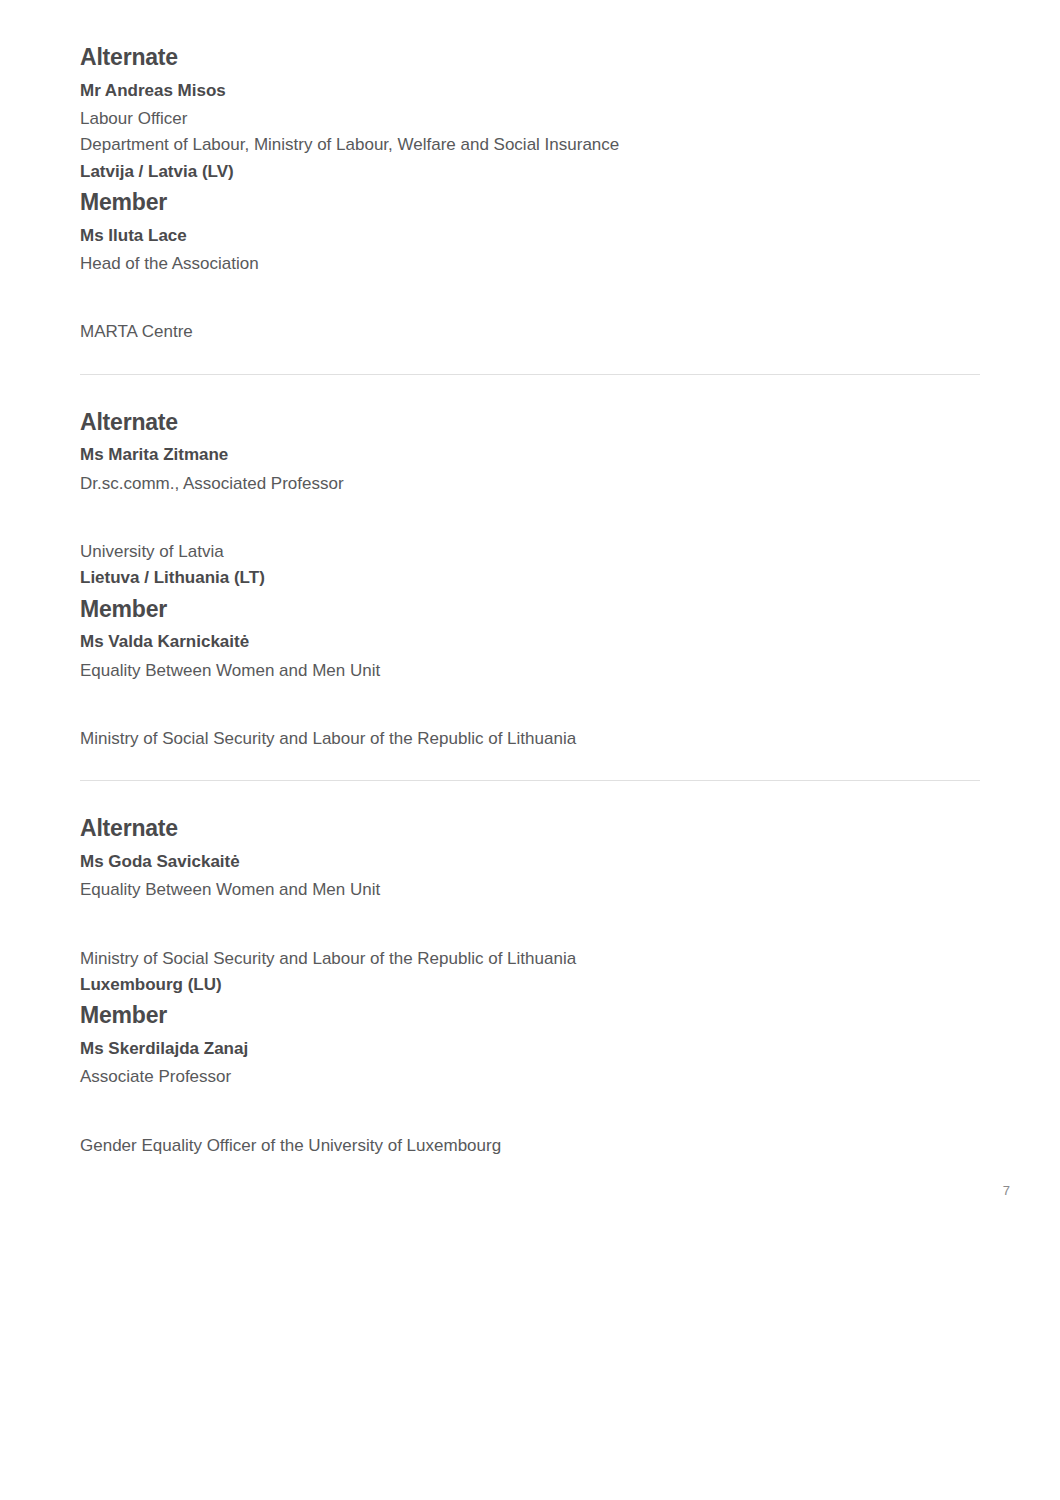Alternate
Mr Andreas Misos
Labour Officer
Department of Labour, Ministry of Labour, Welfare and Social Insurance
Latvija / Latvia (LV)
Member
Ms Iluta Lace
Head of the Association
MARTA Centre
Alternate
Ms Marita Zitmane
Dr.sc.comm., Associated Professor
University of Latvia
Lietuva / Lithuania (LT)
Member
Ms Valda Karnickaitė
Equality Between Women and Men Unit
Ministry of Social Security and Labour of the Republic of Lithuania
Alternate
Ms Goda Savickaitė
Equality Between Women and Men Unit
Ministry of Social Security and Labour of the Republic of Lithuania
Luxembourg (LU)
Member
Ms Skerdilajda Zanaj
Associate Professor
Gender Equality Officer of the University of Luxembourg
7